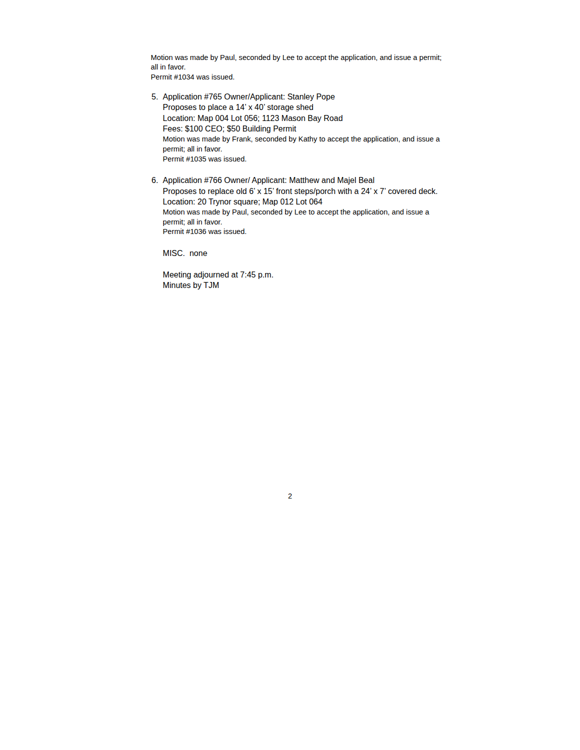Motion was made by Paul, seconded by Lee to accept the application, and issue a permit; all in favor.
Permit #1034 was issued.
Application #765 Owner/Applicant: Stanley Pope
Proposes to place a 14’ x 40’ storage shed
Location: Map 004 Lot 056; 1123 Mason Bay Road
Fees: $100 CEO; $50 Building Permit
Motion was made by Frank, seconded by Kathy to accept the application, and issue a permit; all in favor.
Permit #1035 was issued.
Application #766 Owner/ Applicant: Matthew and Majel Beal
Proposes to replace old 6’ x 15’ front steps/porch with a 24’ x 7’ covered deck.
Location: 20 Trynor square; Map 012 Lot 064
Motion was made by Paul, seconded by Lee to accept the application, and issue a permit; all in favor.
Permit #1036 was issued.
MISC. none
Meeting adjourned at 7:45 p.m.
Minutes by TJM
2